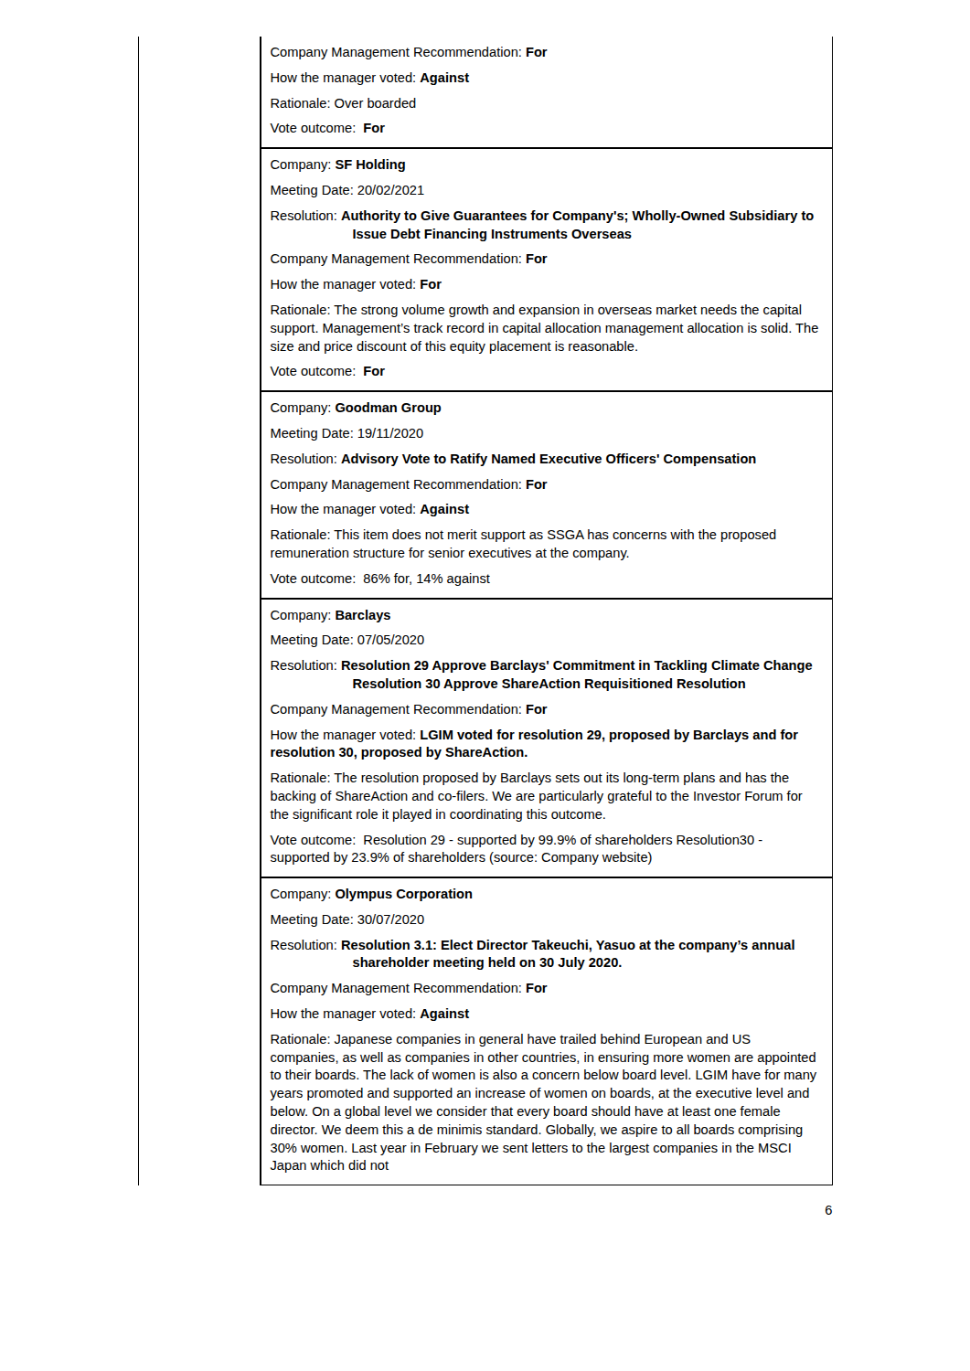| | Company Management Recommendation: For How the manager voted: Against Rationale: Over boarded Vote outcome: For Company: SF Holding Meeting Date: 20/02/2021 Resolution: Authority to Give Guarantees for Company's; Wholly-Owned Subsidiary to Issue Debt Financing Instruments Overseas Company Management Recommendation: For How the manager voted: For Rationale: The strong volume growth and expansion in overseas market needs the capital support. Management’s track record in capital allocation management allocation is solid. The size and price discount of this equity placement is reasonable. Vote outcome: For Company: Goodman Group Meeting Date: 19/11/2020 Resolution: Advisory Vote to Ratify Named Executive Officers' Compensation Company Management Recommendation: For How the manager voted: Against Rationale: This item does not merit support as SSGA has concerns with the proposed remuneration structure for senior executives at the company. Vote outcome: 86% for, 14% against Company: Barclays Meeting Date: 07/05/2020 Resolution: Resolution 29 Approve Barclays' Commitment in Tackling Climate Change Resolution 30 Approve ShareAction Requisitioned Resolution Company Management Recommendation: For How the manager voted: LGIM voted for resolution 29, proposed by Barclays and for resolution 30, proposed by ShareAction. Rationale: The resolution proposed by Barclays sets out its long-term plans and has the backing of ShareAction and co-filers. We are particularly grateful to the Investor Forum for the significant role it played in coordinating this outcome. Vote outcome: Resolution 29 - supported by 99.9% of shareholders Resolution30 - supported by 23.9% of shareholders (source: Company website) Company: Olympus Corporation Meeting Date: 30/07/2020 Resolution: Resolution 3.1: Elect Director Takeuchi, Yasuo at the company’s annual shareholder meeting held on 30 July 2020. Company Management Recommendation: For How the manager voted: Against Rationale: Japanese companies in general have trailed behind European and US companies, as well as companies in other countries, in ensuring more women are appointed to their boards. The lack of women is also a concern below board level. LGIM have for many years promoted and supported an increase of women on boards, at the executive level and below. On a global level we consider that every board should have at least one female director. We deem this a de minimis standard. Globally, we aspire to all boards comprising 30% women. Last year in February we sent letters to the largest companies in the MSCI Japan which did not |
6